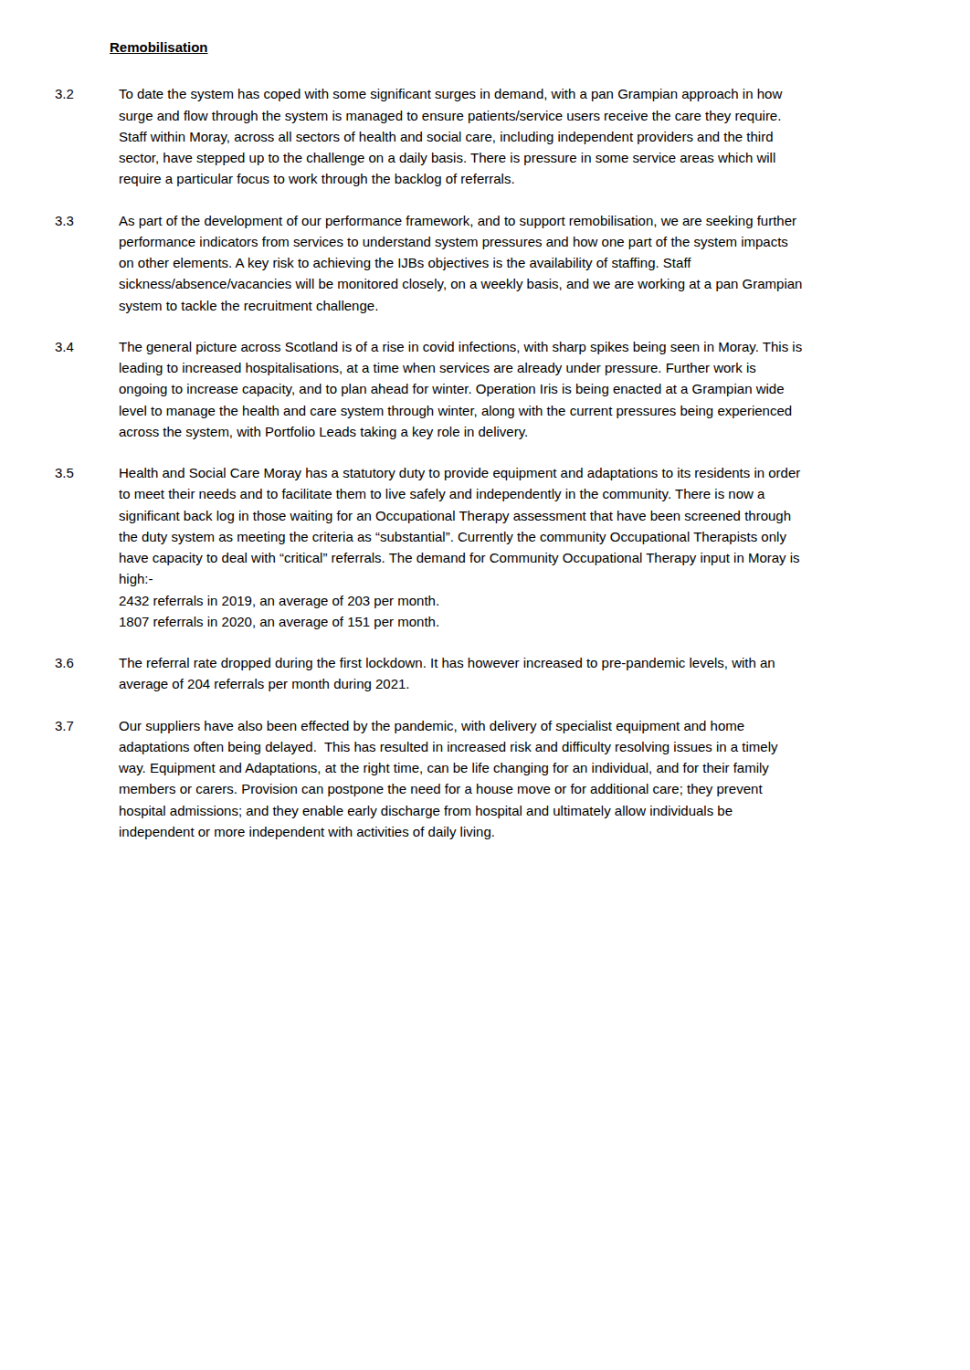Remobilisation
3.2
To date the system has coped with some significant surges in demand, with a pan Grampian approach in how surge and flow through the system is managed to ensure patients/service users receive the care they require. Staff within Moray, across all sectors of health and social care, including independent providers and the third sector, have stepped up to the challenge on a daily basis. There is pressure in some service areas which will require a particular focus to work through the backlog of referrals.
3.3
As part of the development of our performance framework, and to support remobilisation, we are seeking further performance indicators from services to understand system pressures and how one part of the system impacts on other elements. A key risk to achieving the IJBs objectives is the availability of staffing. Staff sickness/absence/vacancies will be monitored closely, on a weekly basis, and we are working at a pan Grampian system to tackle the recruitment challenge.
3.4
The general picture across Scotland is of a rise in covid infections, with sharp spikes being seen in Moray. This is leading to increased hospitalisations, at a time when services are already under pressure. Further work is ongoing to increase capacity, and to plan ahead for winter. Operation Iris is being enacted at a Grampian wide level to manage the health and care system through winter, along with the current pressures being experienced across the system, with Portfolio Leads taking a key role in delivery.
3.5
Health and Social Care Moray has a statutory duty to provide equipment and adaptations to its residents in order to meet their needs and to facilitate them to live safely and independently in the community. There is now a significant back log in those waiting for an Occupational Therapy assessment that have been screened through the duty system as meeting the criteria as “substantial”. Currently the community Occupational Therapists only have capacity to deal with “critical” referrals. The demand for Community Occupational Therapy input in Moray is high:-
2432 referrals in 2019, an average of 203 per month.
1807 referrals in 2020, an average of 151 per month.
3.6
The referral rate dropped during the first lockdown. It has however increased to pre-pandemic levels, with an average of 204 referrals per month during 2021.
3.7
Our suppliers have also been effected by the pandemic, with delivery of specialist equipment and home adaptations often being delayed. This has resulted in increased risk and difficulty resolving issues in a timely way. Equipment and Adaptations, at the right time, can be life changing for an individual, and for their family members or carers. Provision can postpone the need for a house move or for additional care; they prevent hospital admissions; and they enable early discharge from hospital and ultimately allow individuals be independent or more independent with activities of daily living.